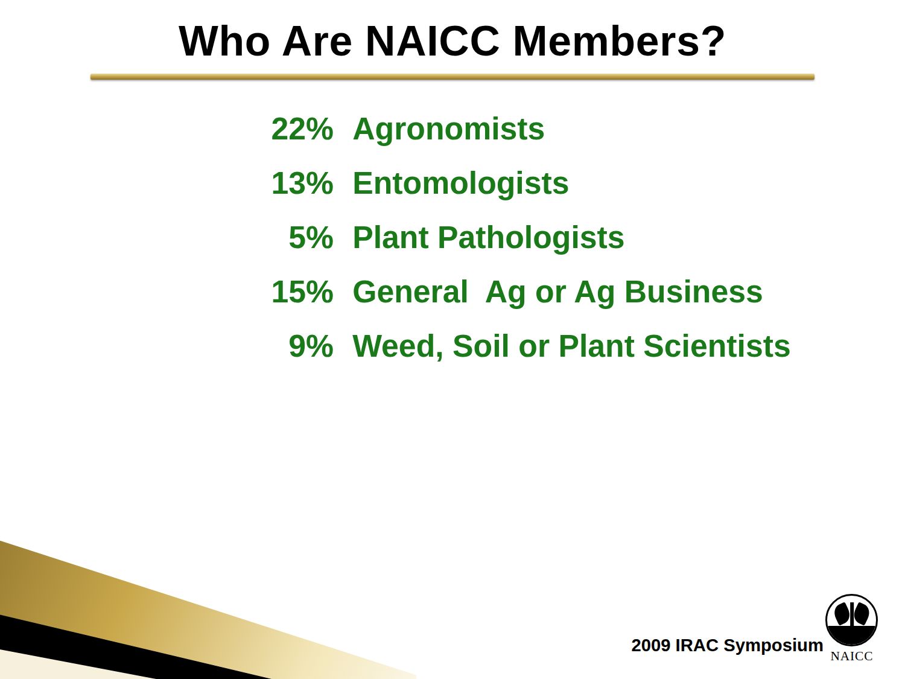Who Are NAICC Members?
22% Agronomists
13% Entomologists
5% Plant Pathologists
15% General Ag or Ag Business
9% Weed, Soil or Plant Scientists
2009 IRAC Symposium
NAICC